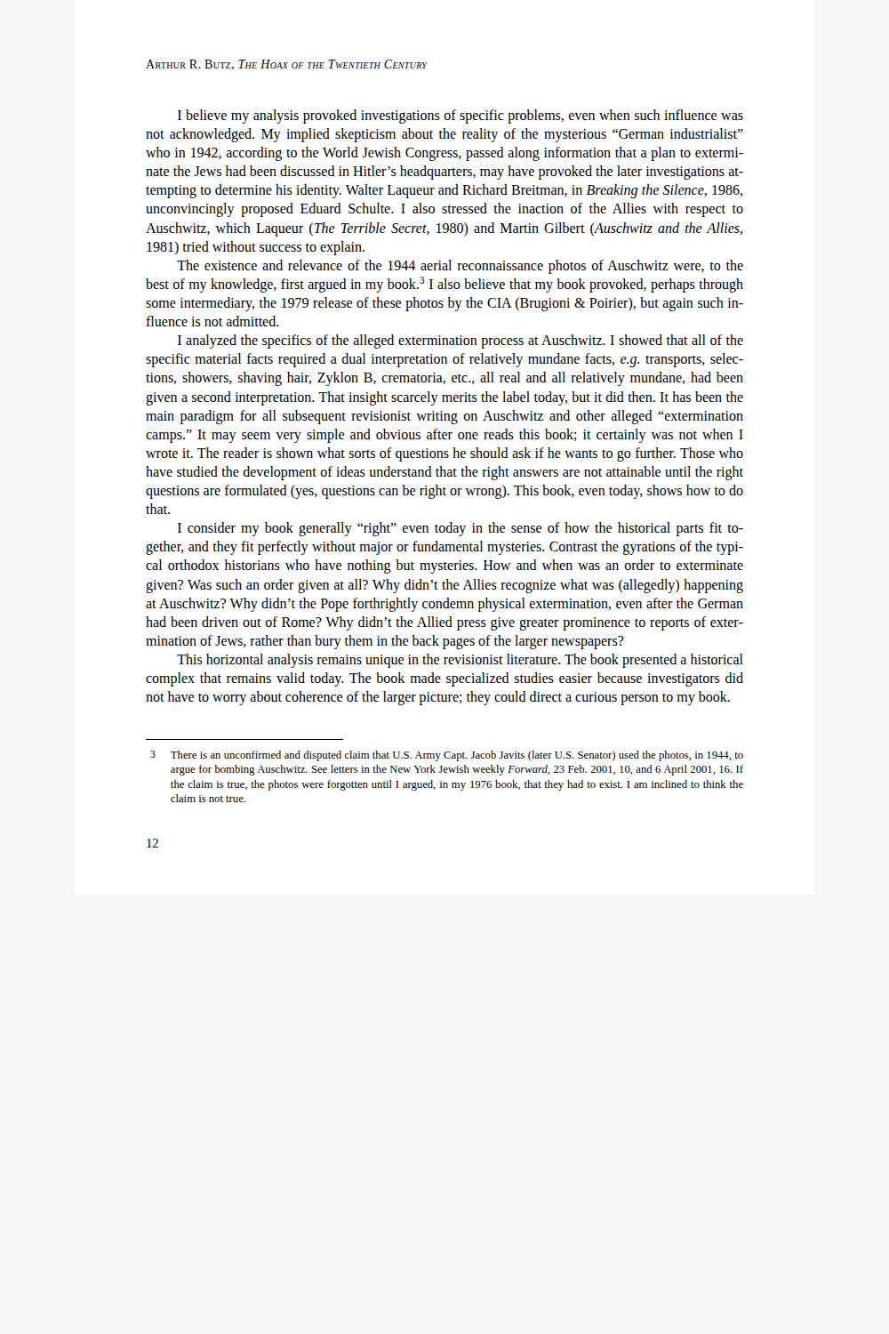Arthur R. Butz, The Hoax of the Twentieth Century
I believe my analysis provoked investigations of specific problems, even when such influence was not acknowledged. My implied skepticism about the reality of the mysterious “German industrialist” who in 1942, according to the World Jewish Congress, passed along information that a plan to exterminate the Jews had been discussed in Hitler’s headquarters, may have provoked the later investigations attempting to determine his identity. Walter Laqueur and Richard Breitman, in Breaking the Silence, 1986, unconvincingly proposed Eduard Schulte. I also stressed the inaction of the Allies with respect to Auschwitz, which Laqueur (The Terrible Secret, 1980) and Martin Gilbert (Auschwitz and the Allies, 1981) tried without success to explain.
The existence and relevance of the 1944 aerial reconnaissance photos of Auschwitz were, to the best of my knowledge, first argued in my book.3 I also believe that my book provoked, perhaps through some intermediary, the 1979 release of these photos by the CIA (Brugioni & Poirier), but again such influence is not admitted.
I analyzed the specifics of the alleged extermination process at Auschwitz. I showed that all of the specific material facts required a dual interpretation of relatively mundane facts, e.g. transports, selections, showers, shaving hair, Zyklon B, crematoria, etc., all real and all relatively mundane, had been given a second interpretation. That insight scarcely merits the label today, but it did then. It has been the main paradigm for all subsequent revisionist writing on Auschwitz and other alleged “extermination camps.” It may seem very simple and obvious after one reads this book; it certainly was not when I wrote it. The reader is shown what sorts of questions he should ask if he wants to go further. Those who have studied the development of ideas understand that the right answers are not attainable until the right questions are formulated (yes, questions can be right or wrong). This book, even today, shows how to do that.
I consider my book generally “right” even today in the sense of how the historical parts fit together, and they fit perfectly without major or fundamental mysteries. Contrast the gyrations of the typical orthodox historians who have nothing but mysteries. How and when was an order to exterminate given? Was such an order given at all? Why didn’t the Allies recognize what was (allegedly) happening at Auschwitz? Why didn’t the Pope forthrightly condemn physical extermination, even after the German had been driven out of Rome? Why didn’t the Allied press give greater prominence to reports of extermination of Jews, rather than bury them in the back pages of the larger newspapers?
This horizontal analysis remains unique in the revisionist literature. The book presented a historical complex that remains valid today. The book made specialized studies easier because investigators did not have to worry about coherence of the larger picture; they could direct a curious person to my book.
3 There is an unconfirmed and disputed claim that U.S. Army Capt. Jacob Javits (later U.S. Senator) used the photos, in 1944, to argue for bombing Auschwitz. See letters in the New York Jewish weekly Forward, 23 Feb. 2001, 10, and 6 April 2001, 16. If the claim is true, the photos were forgotten until I argued, in my 1976 book, that they had to exist. I am inclined to think the claim is not true.
12